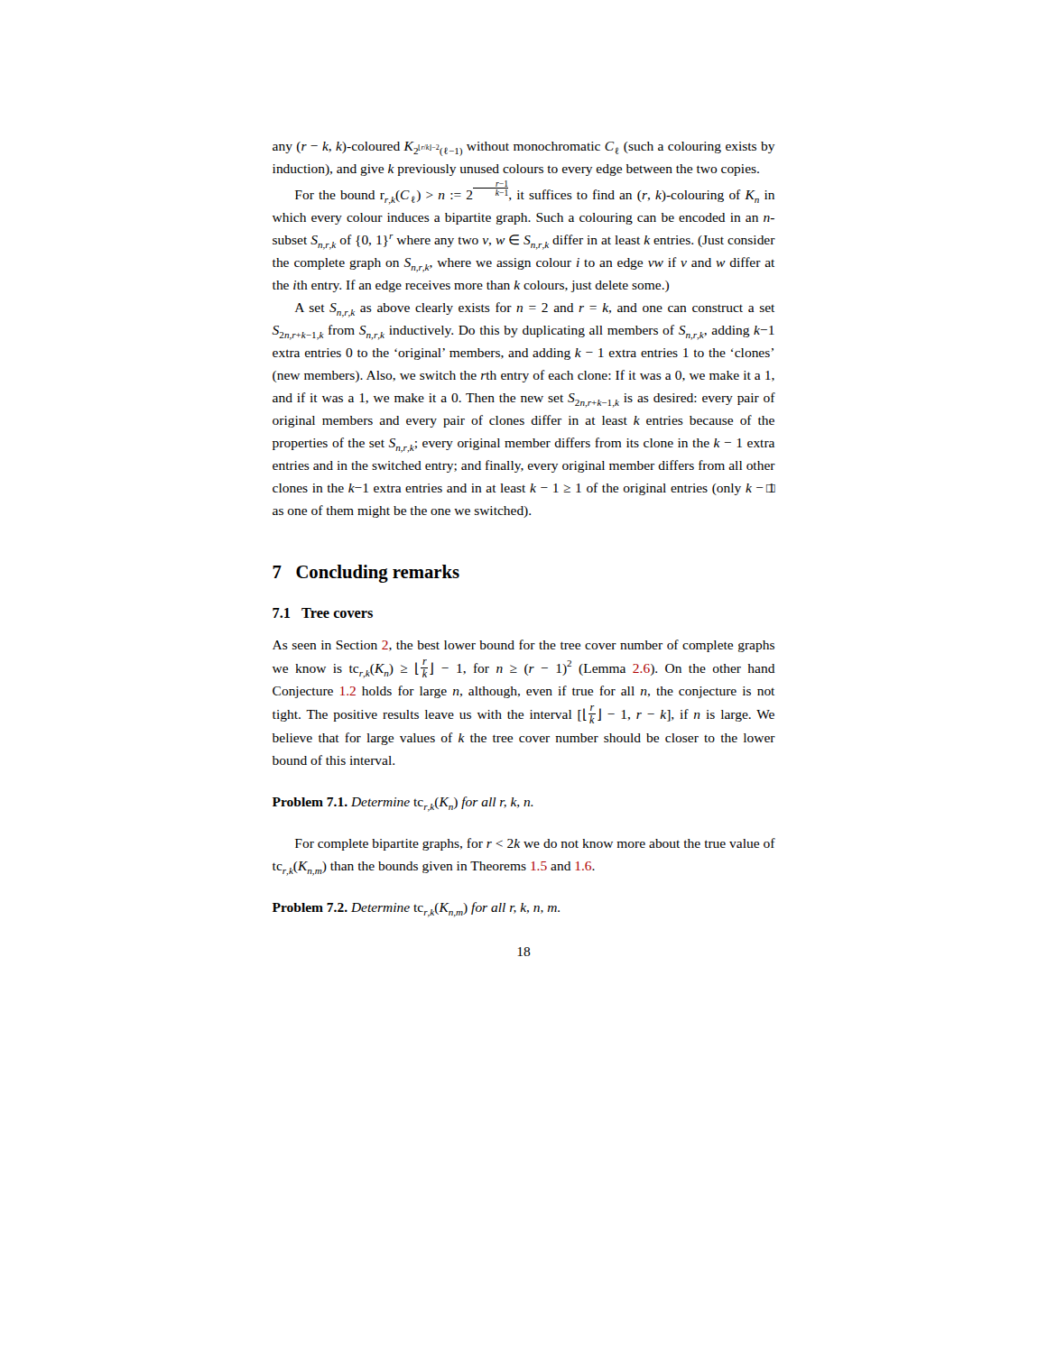any (r − k, k)-coloured K2⌊r/k⌋−2(ℓ−1) without monochromatic Cℓ (such a colouring exists by induction), and give k previously unused colours to every edge between the two copies.
For the bound rr,k(Cℓ) > n := 2r−1 k−1, it suffices to find an (r, k)-colouring of Kn in which every colour induces a bipartite graph. Such a colouring can be encoded in an n-subset Sn,r,k of {0, 1}r where any two v, w ∈ Sn,r,k differ in at least k entries. (Just consider the complete graph on Sn,r,k, where we assign colour i to an edge vw if v and w differ at the ith entry. If an edge receives more than k colours, just delete some.)
A set Sn,r,k as above clearly exists for n = 2 and r = k, and one can construct a set S2n,r+k−1,k from Sn,r,k inductively. Do this by duplicating all members of Sn,r,k, adding k−1 extra entries 0 to the ‘original’ members, and adding k − 1 extra entries 1 to the ‘clones’ (new members). Also, we switch the rth entry of each clone: If it was a 0, we make it a 1, and if it was a 1, we make it a 0. Then the new set S2n,r+k−1,k is as desired: every pair of original members and every pair of clones differ in at least k entries because of the properties of the set Sn,r,k; every original member differs from its clone in the k − 1 extra entries and in the switched entry; and finally, every original member differs from all other clones in the k−1 extra entries and in at least k − 1 ≥ 1 of the original entries (only k − 1 as one of them might be the one we switched).□
7 Concluding remarks
7.1 Tree covers
As seen in Section 2, the best lower bound for the tree cover number of complete graphs we know is tcr,k(Kn) ≥ ⌊rk⌋ − 1, for n ≥ (r − 1)2 (Lemma 2.6). On the other hand Conjecture 1.2 holds for large n, although, even if true for all n, the conjecture is not tight. The positive results leave us with the interval [⌊rk⌋ − 1, r − k], if n is large. We believe that for large values of k the tree cover number should be closer to the lower bound of this interval.
Problem 7.1. Determine tcr,k(Kn) for all r, k, n.
For complete bipartite graphs, for r < 2k we do not know more about the true value of tcr,k(Kn,m) than the bounds given in Theorems 1.5 and 1.6.
Problem 7.2. Determine tcr,k(Kn,m) for all r, k, n, m.
18